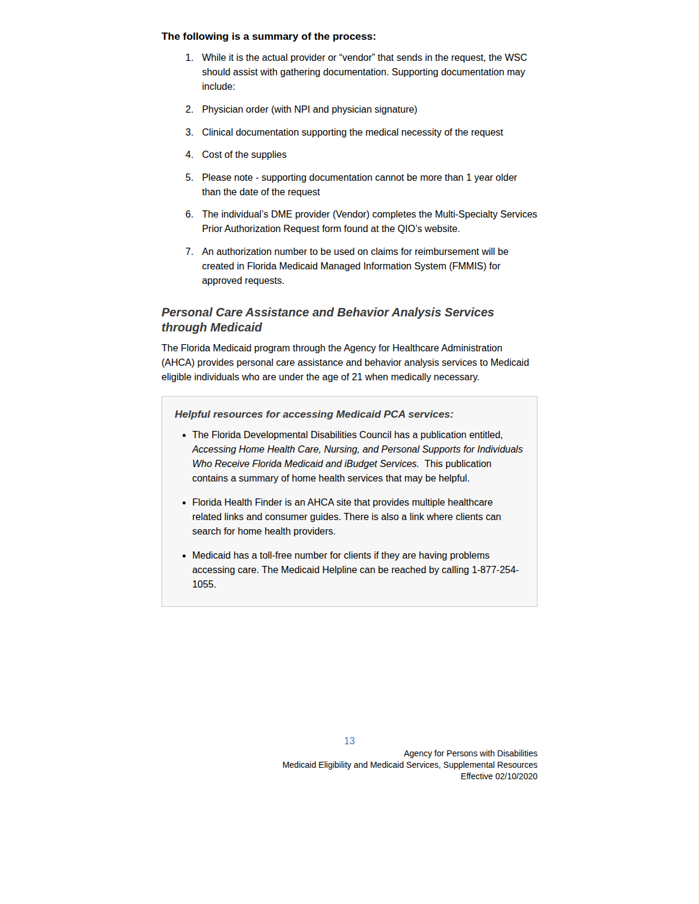The following is a summary of the process:
While it is the actual provider or “vendor” that sends in the request, the WSC should assist with gathering documentation. Supporting documentation may include:
Physician order (with NPI and physician signature)
Clinical documentation supporting the medical necessity of the request
Cost of the supplies
Please note - supporting documentation cannot be more than 1 year older than the date of the request
The individual’s DME provider (Vendor) completes the Multi-Specialty Services Prior Authorization Request form found at the QIO’s website.
An authorization number to be used on claims for reimbursement will be created in Florida Medicaid Managed Information System (FMMIS) for approved requests.
Personal Care Assistance and Behavior Analysis Services through Medicaid
The Florida Medicaid program through the Agency for Healthcare Administration (AHCA) provides personal care assistance and behavior analysis services to Medicaid eligible individuals who are under the age of 21 when medically necessary.
Helpful resources for accessing Medicaid PCA services:
The Florida Developmental Disabilities Council has a publication entitled, Accessing Home Health Care, Nursing, and Personal Supports for Individuals Who Receive Florida Medicaid and iBudget Services. This publication contains a summary of home health services that may be helpful.
Florida Health Finder is an AHCA site that provides multiple healthcare related links and consumer guides. There is also a link where clients can search for home health providers.
Medicaid has a toll-free number for clients if they are having problems accessing care. The Medicaid Helpline can be reached by calling 1-877-254-1055.
13
Agency for Persons with Disabilities
Medicaid Eligibility and Medicaid Services, Supplemental Resources
Effective 02/10/2020